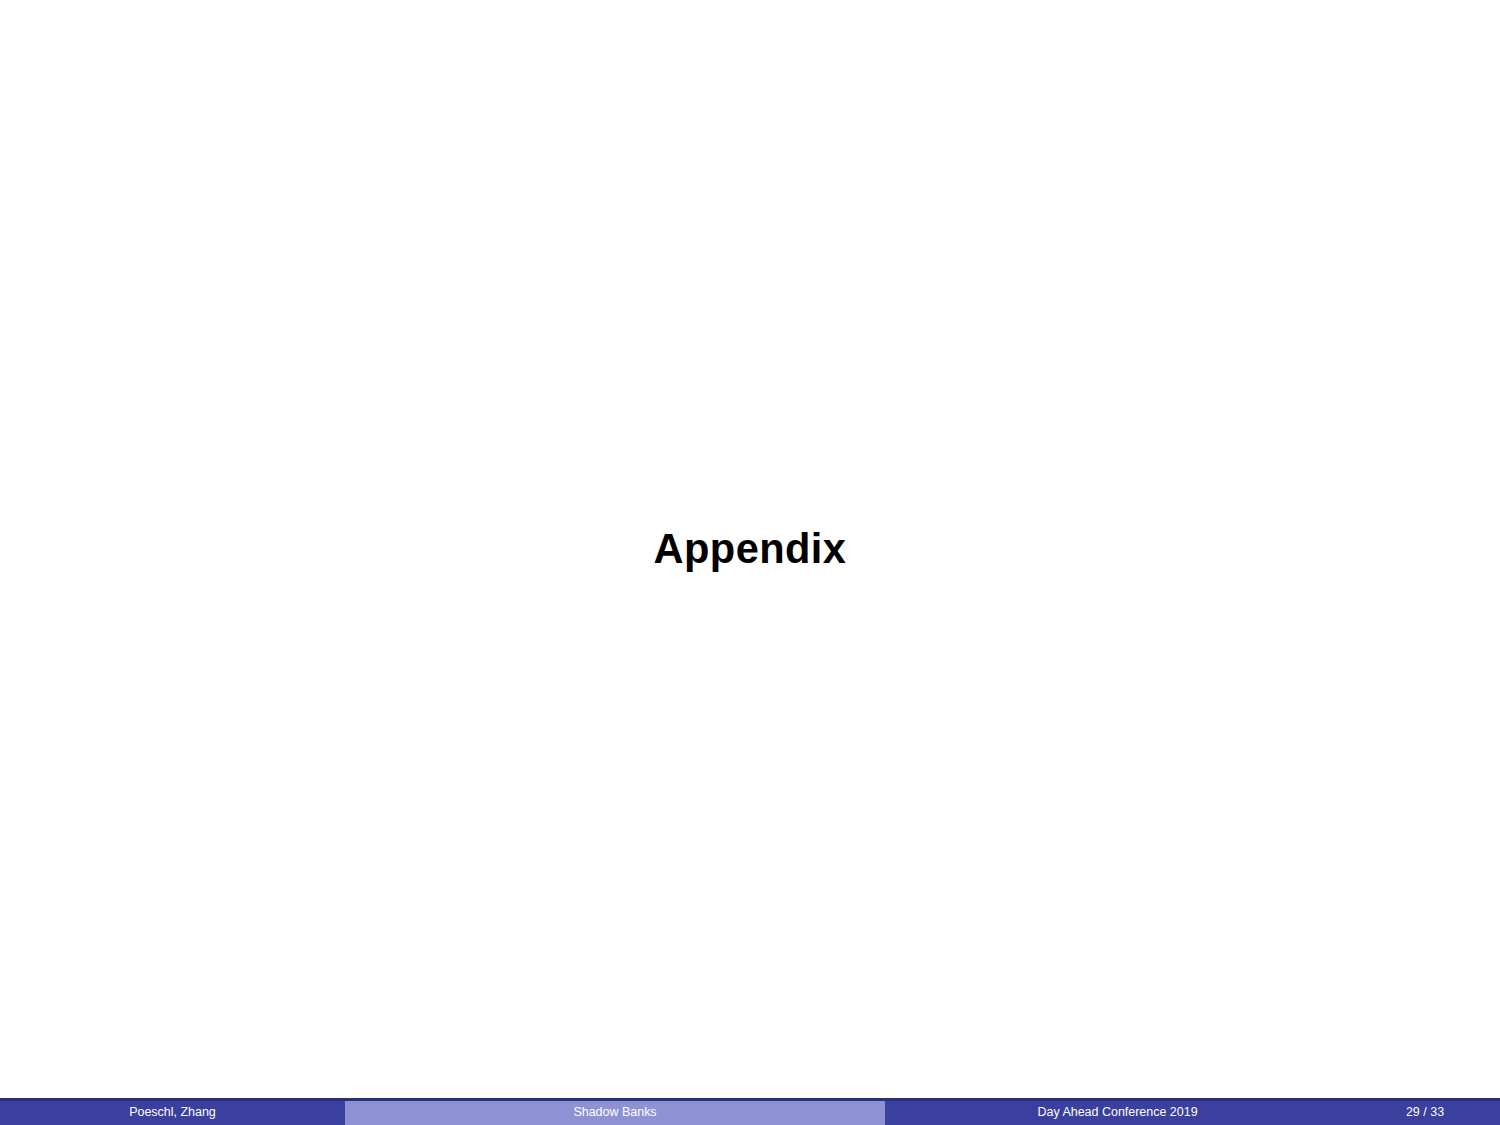Appendix
Poeschl, Zhang
Shadow Banks
Day Ahead Conference 2019
29 / 33